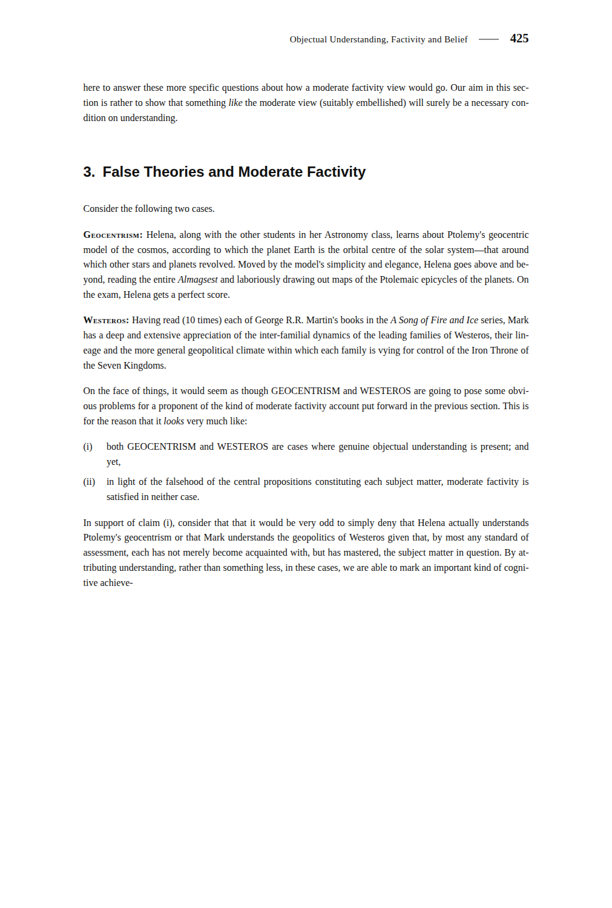Objectual Understanding, Factivity and Belief 425
here to answer these more specific questions about how a moderate factivity view would go. Our aim in this section is rather to show that something like the moderate view (suitably embellished) will surely be a necessary condition on understanding.
3. False Theories and Moderate Factivity
Consider the following two cases.
Geocentrism: Helena, along with the other students in her Astronomy class, learns about Ptolemy's geocentric model of the cosmos, according to which the planet Earth is the orbital centre of the solar system—that around which other stars and planets revolved. Moved by the model's simplicity and elegance, Helena goes above and beyond, reading the entire Almagsest and laboriously drawing out maps of the Ptolemaic epicycles of the planets. On the exam, Helena gets a perfect score.
Westeros: Having read (10 times) each of George R.R. Martin's books in the A Song of Fire and Ice series, Mark has a deep and extensive appreciation of the inter-familial dynamics of the leading families of Westeros, their lineage and the more general geopolitical climate within which each family is vying for control of the Iron Throne of the Seven Kingdoms.
On the face of things, it would seem as though GEOCENTRISM and WESTEROS are going to pose some obvious problems for a proponent of the kind of moderate factivity account put forward in the previous section. This is for the reason that it looks very much like:
(i) both GEOCENTRISM and WESTEROS are cases where genuine objectual understanding is present; and yet,
(ii) in light of the falsehood of the central propositions constituting each subject matter, moderate factivity is satisfied in neither case.
In support of claim (i), consider that that it would be very odd to simply deny that Helena actually understands Ptolemy's geocentrism or that Mark understands the geopolitics of Westeros given that, by most any standard of assessment, each has not merely become acquainted with, but has mastered, the subject matter in question. By attributing understanding, rather than something less, in these cases, we are able to mark an important kind of cognitive achieve-